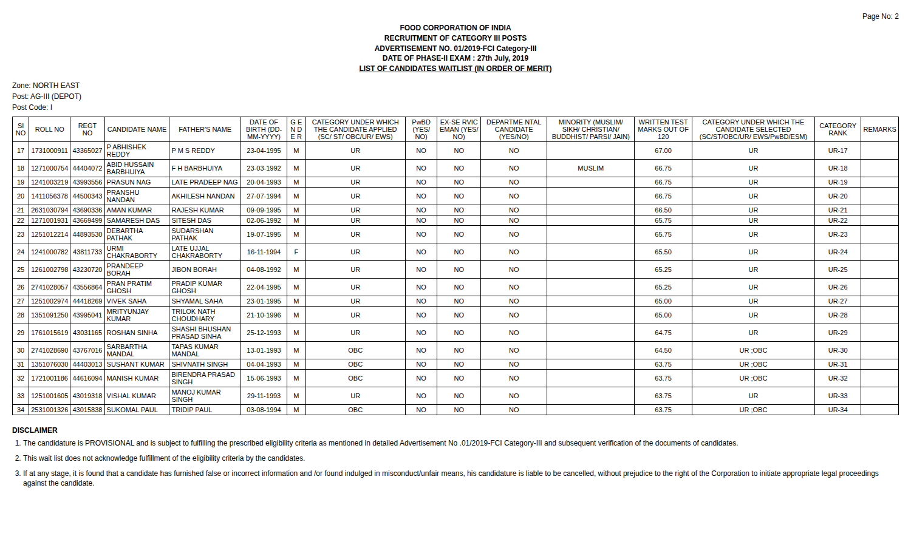Page No: 2
FOOD CORPORATION OF INDIA
RECRUITMENT OF CATEGORY III POSTS
ADVERTISEMENT NO. 01/2019-FCI Category-III
DATE OF PHASE-II EXAM : 27th July, 2019
LIST OF CANDIDATES WAITLIST (IN ORDER OF MERIT)
Zone: NORTH EAST
Post: AG-III (DEPOT)
Post Code: I
| SI NO | ROLL NO | REGT NO | CANDIDATE NAME | FATHER'S NAME | DATE OF BIRTH (DD-MM-YYYY) | G E N D E R | CATEGORY UNDER WHICH THE CANDIDATE APPLIED (SC/ ST/ OBC/UR/ EWS) | PwBD (YES/ NO) | EX-SE RVIC EMAN (YES/ NO) | DEPARTME NTAL CANDIDATE (YES/NO) | MINORITY (MUSLIM/ SIKH/ CHRISTIAN/ BUDDHIST/ PARSI/ JAIN) | WRITTEN TEST MARKS OUT OF 120 | CATEGORY UNDER WHICH THE CANDIDATE SELECTED (SC/ST/OBC/UR/ EWS/PwBD/ESM) | CATEGORY RANK | REMARKS |
| --- | --- | --- | --- | --- | --- | --- | --- | --- | --- | --- | --- | --- | --- | --- | --- |
| 17 | 1731000911 | 43365027 | P ABHISHEK REDDY | P M S REDDY | 23-04-1995 | M | UR | NO | NO | NO | | 67.00 | UR | UR-17 | |
| 18 | 1271000754 | 44404072 | ABID HUSSAIN BARBHUIYA | F H BARBHUIYA | 23-03-1992 | M | UR | NO | NO | NO | MUSLIM | 66.75 | UR | UR-18 | |
| 19 | 1241003219 | 43993556 | PRASUN NAG | LATE PRADEEP NAG | 20-04-1993 | M | UR | NO | NO | NO | | 66.75 | UR | UR-19 | |
| 20 | 1411056378 | 44500343 | PRANSHU NANDAN | AKHILESH NANDAN | 27-07-1994 | M | UR | NO | NO | NO | | 66.75 | UR | UR-20 | |
| 21 | 2631030794 | 43690336 | AMAN KUMAR | RAJESH KUMAR | 09-09-1995 | M | UR | NO | NO | NO | | 66.50 | UR | UR-21 | |
| 22 | 1271001931 | 43669499 | SAMARESH DAS | SITESH DAS | 02-06-1992 | M | UR | NO | NO | NO | | 65.75 | UR | UR-22 | |
| 23 | 1251012214 | 44893530 | DEBARTHA PATHAK | SUDARSHAN PATHAK | 19-07-1995 | M | UR | NO | NO | NO | | 65.75 | UR | UR-23 | |
| 24 | 1241000782 | 43811733 | URMI CHAKRABORTY | LATE UJJAL CHAKRABORTY | 16-11-1994 | F | UR | NO | NO | NO | | 65.50 | UR | UR-24 | |
| 25 | 1261002798 | 43230720 | PRANDEEP BORAH | JIBON BORAH | 04-08-1992 | M | UR | NO | NO | NO | | 65.25 | UR | UR-25 | |
| 26 | 2741028057 | 43556864 | PRAN PRATIM GHOSH | PRADIP KUMAR GHOSH | 22-04-1995 | M | UR | NO | NO | NO | | 65.25 | UR | UR-26 | |
| 27 | 1251002974 | 44418269 | VIVEK SAHA | SHYAMAL SAHA | 23-01-1995 | M | UR | NO | NO | NO | | 65.00 | UR | UR-27 | |
| 28 | 1351091250 | 43995041 | MRITYUNJAY KUMAR | TRILOK NATH CHOUDHARY | 21-10-1996 | M | UR | NO | NO | NO | | 65.00 | UR | UR-28 | |
| 29 | 1761015619 | 43031165 | ROSHAN SINHA | SHASHI BHUSHAN PRASAD SINHA | 25-12-1993 | M | UR | NO | NO | NO | | 64.75 | UR | UR-29 | |
| 30 | 2741028690 | 43767016 | SARBARTHA MANDAL | TAPAS KUMAR MANDAL | 13-01-1993 | M | OBC | NO | NO | NO | | 64.50 | UR ;OBC | UR-30 | |
| 31 | 1351076030 | 44403013 | SUSHANT KUMAR | SHIVNATH SINGH | 04-04-1993 | M | OBC | NO | NO | NO | | 63.75 | UR ;OBC | UR-31 | |
| 32 | 1721001186 | 44616094 | MANISH KUMAR | BIRENDRA PRASAD SINGH | 15-06-1993 | M | OBC | NO | NO | NO | | 63.75 | UR ;OBC | UR-32 | |
| 33 | 1251001605 | 43019318 | VISHAL KUMAR | MANOJ KUMAR SINGH | 29-11-1993 | M | UR | NO | NO | NO | | 63.75 | UR | UR-33 | |
| 34 | 2531001326 | 43015838 | SUKOMAL PAUL | TRIDIP PAUL | 03-08-1994 | M | OBC | NO | NO | NO | | 63.75 | UR ;OBC | UR-34 | |
DISCLAIMER
The candidature is PROVISIONAL and is subject to fulfilling the prescribed eligibility criteria as mentioned in detailed Advertisement No .01/2019-FCI Category-III and subsequent verification of the documents of candidates.
This wait list does not acknowledge fulfillment of the eligibility criteria by the candidates.
If at any stage, it is found that a candidate has furnished false or incorrect information and /or found indulged in misconduct/unfair means, his candidature is liable to be cancelled, without prejudice to the right of the Corporation to initiate appropriate legal proceedings against the candidate.